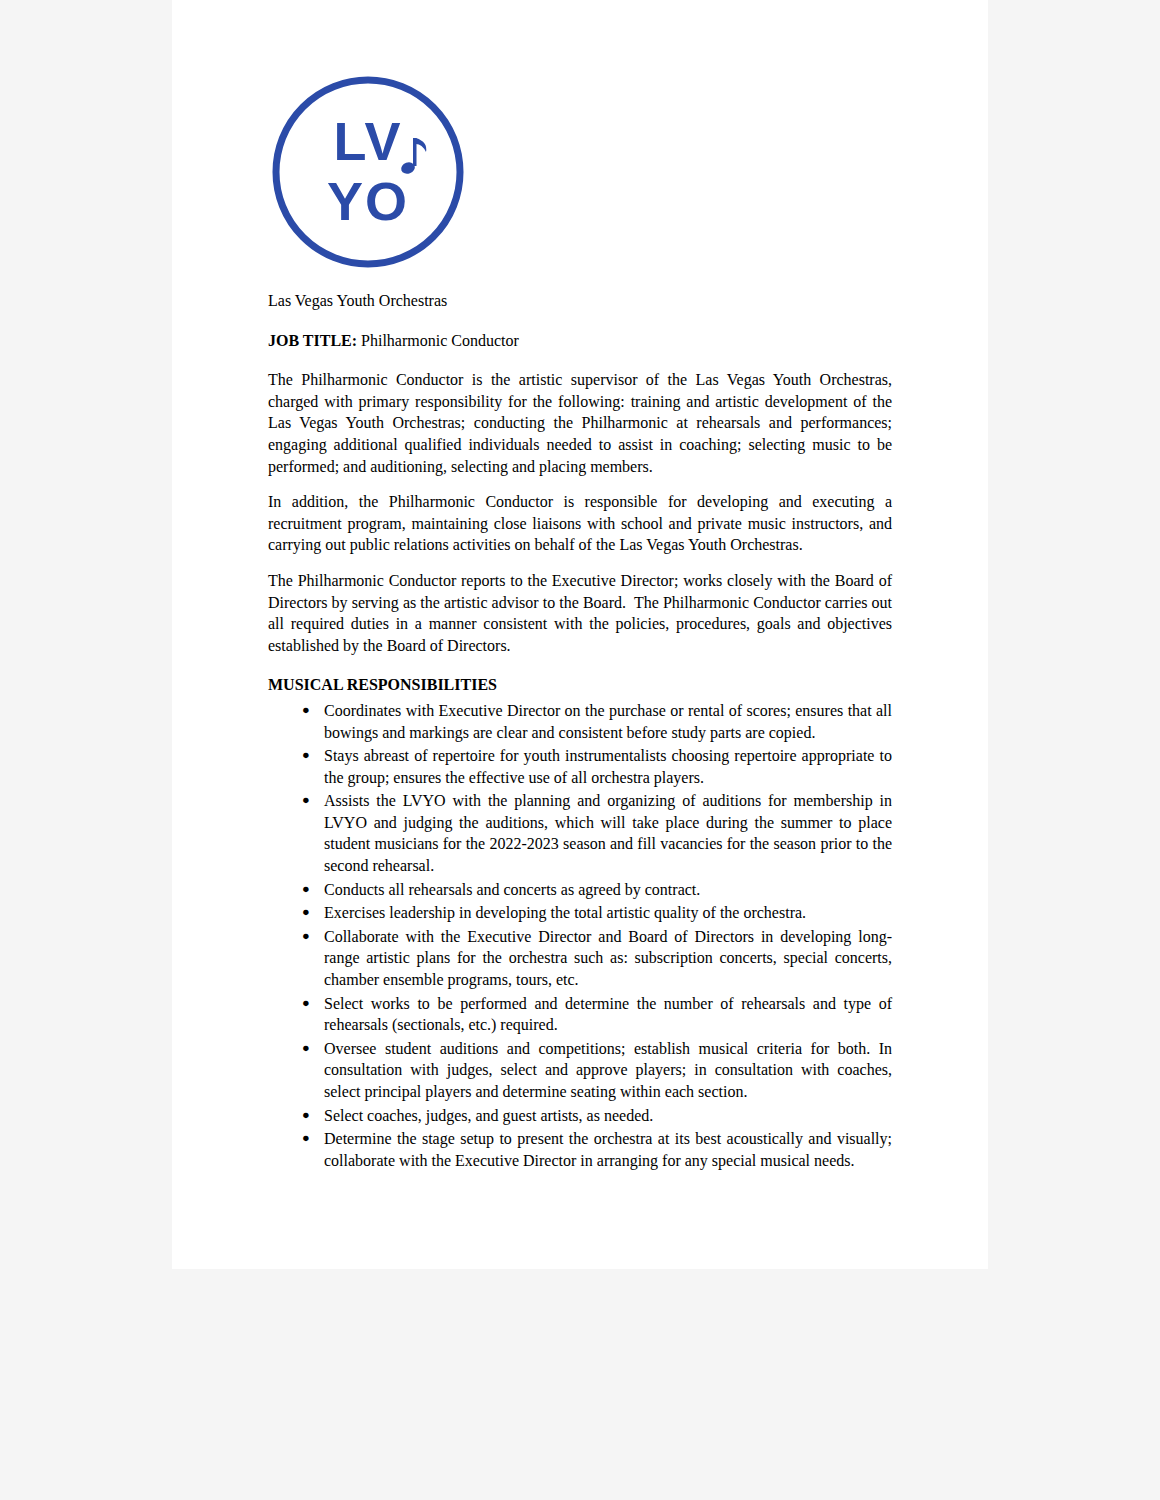LV YO
Las Vegas Youth Orchestras
JOB TITLE: Philharmonic Conductor
The Philharmonic Conductor is the artistic supervisor of the Las Vegas Youth Orchestras, charged with primary responsibility for the following: training and artistic development of the Las Vegas Youth Orchestras; conducting the Philharmonic at rehearsals and performances; engaging additional qualified individuals needed to assist in coaching; selecting music to be performed; and auditioning, selecting and placing members.
In addition, the Philharmonic Conductor is responsible for developing and executing a recruitment program, maintaining close liaisons with school and private music instructors, and carrying out public relations activities on behalf of the Las Vegas Youth Orchestras.
The Philharmonic Conductor reports to the Executive Director; works closely with the Board of Directors by serving as the artistic advisor to the Board. The Philharmonic Conductor carries out all required duties in a manner consistent with the policies, procedures, goals and objectives established by the Board of Directors.
MUSICAL RESPONSIBILITIES
Coordinates with Executive Director on the purchase or rental of scores; ensures that all bowings and markings are clear and consistent before study parts are copied.
Stays abreast of repertoire for youth instrumentalists choosing repertoire appropriate to the group; ensures the effective use of all orchestra players.
Assists the LVYO with the planning and organizing of auditions for membership in LVYO and judging the auditions, which will take place during the summer to place student musicians for the 2022-2023 season and fill vacancies for the season prior to the second rehearsal.
Conducts all rehearsals and concerts as agreed by contract.
Exercises leadership in developing the total artistic quality of the orchestra.
Collaborate with the Executive Director and Board of Directors in developing long-range artistic plans for the orchestra such as: subscription concerts, special concerts, chamber ensemble programs, tours, etc.
Select works to be performed and determine the number of rehearsals and type of rehearsals (sectionals, etc.) required.
Oversee student auditions and competitions; establish musical criteria for both. In consultation with judges, select and approve players; in consultation with coaches, select principal players and determine seating within each section.
Select coaches, judges, and guest artists, as needed.
Determine the stage setup to present the orchestra at its best acoustically and visually; collaborate with the Executive Director in arranging for any special musical needs.